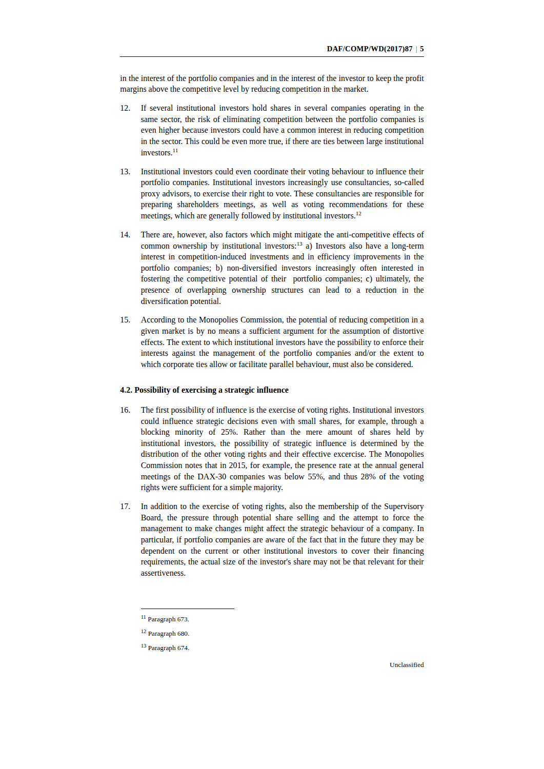DAF/COMP/WD(2017)87|5
in the interest of the portfolio companies and in the interest of the investor to keep the profit margins above the competitive level by reducing competition in the market.
12. If several institutional investors hold shares in several companies operating in the same sector, the risk of eliminating competition between the portfolio companies is even higher because investors could have a common interest in reducing competition in the sector. This could be even more true, if there are ties between large institutional investors.11
13. Institutional investors could even coordinate their voting behaviour to influence their portfolio companies. Institutional investors increasingly use consultancies, so-called proxy advisors, to exercise their right to vote. These consultancies are responsible for preparing shareholders meetings, as well as voting recommendations for these meetings, which are generally followed by institutional investors.12
14. There are, however, also factors which might mitigate the anti-competitive effects of common ownership by institutional investors:13 a) Investors also have a long-term interest in competition-induced investments and in efficiency improvements in the portfolio companies; b) non-diversified investors increasingly often interested in fostering the competitive potential of their portfolio companies; c) ultimately, the presence of overlapping ownership structures can lead to a reduction in the diversification potential.
15. According to the Monopolies Commission, the potential of reducing competition in a given market is by no means a sufficient argument for the assumption of distortive effects. The extent to which institutional investors have the possibility to enforce their interests against the management of the portfolio companies and/or the extent to which corporate ties allow or facilitate parallel behaviour, must also be considered.
4.2. Possibility of exercising a strategic influence
16. The first possibility of influence is the exercise of voting rights. Institutional investors could influence strategic decisions even with small shares, for example, through a blocking minority of 25%. Rather than the mere amount of shares held by institutional investors, the possibility of strategic influence is determined by the distribution of the other voting rights and their effective excercise. The Monopolies Commission notes that in 2015, for example, the presence rate at the annual general meetings of the DAX-30 companies was below 55%, and thus 28% of the voting rights were sufficient for a simple majority.
17. In addition to the exercise of voting rights, also the membership of the Supervisory Board, the pressure through potential share selling and the attempt to force the management to make changes might affect the strategic behaviour of a company. In particular, if portfolio companies are aware of the fact that in the future they may be dependent on the current or other institutional investors to cover their financing requirements, the actual size of the investor's share may not be that relevant for their assertiveness.
11 Paragraph 673.
12 Paragraph 680.
13 Paragraph 674.
Unclassified